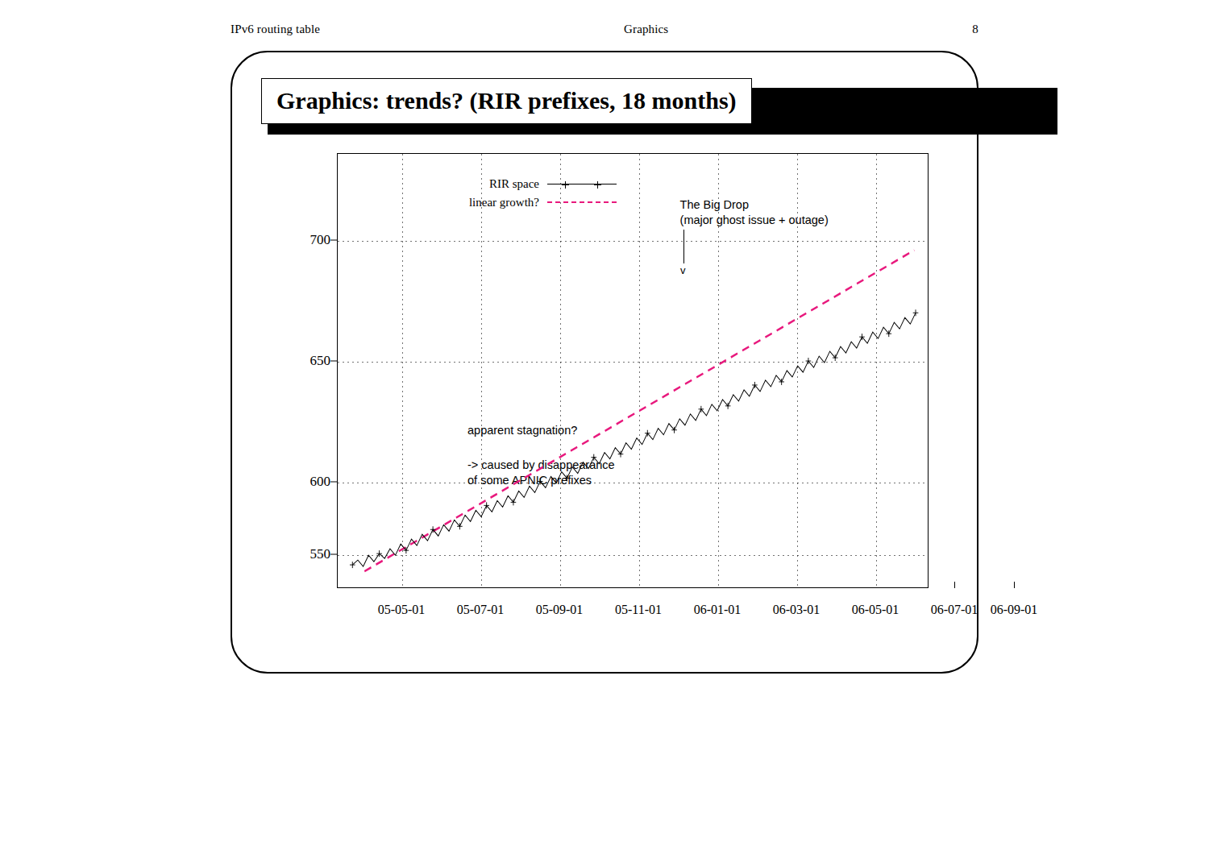IPv6 routing table
Graphics
8
Graphics: trends? (RIR prefixes, 18 months)
700
650
600
550
05-05-01
05-07-01
05-09-01
05-11-01
06-01-01
06-03-01
06-05-01
06-07-01
06-09-01
RIR space
linear growth?
The Big Drop
(major ghost issue + outage)
apparent stagnation?
-> caused by disappearance
of some APNIC prefixes